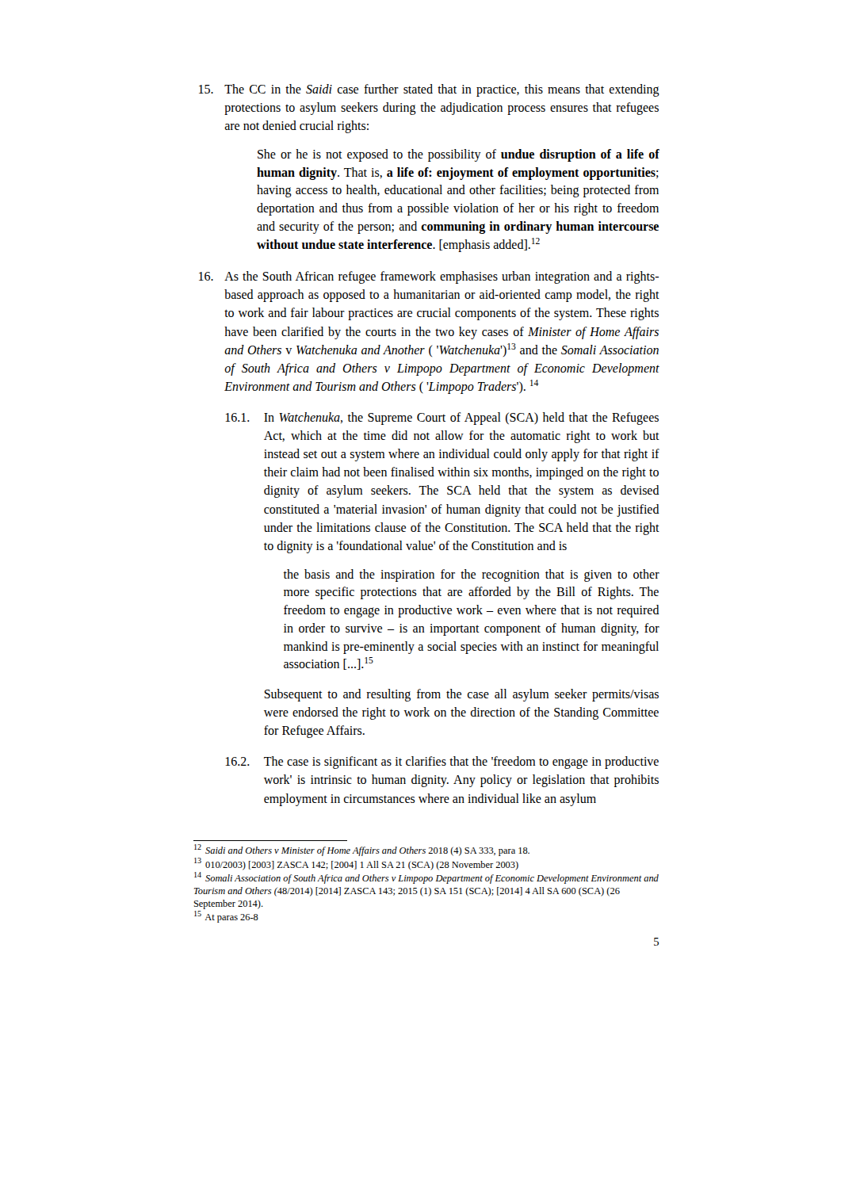The CC in the Saidi case further stated that in practice, this means that extending protections to asylum seekers during the adjudication process ensures that refugees are not denied crucial rights:
She or he is not exposed to the possibility of undue disruption of a life of human dignity. That is, a life of: enjoyment of employment opportunities; having access to health, educational and other facilities; being protected from deportation and thus from a possible violation of her or his right to freedom and security of the person; and communing in ordinary human intercourse without undue state interference. [emphasis added].12
As the South African refugee framework emphasises urban integration and a rights-based approach as opposed to a humanitarian or aid-oriented camp model, the right to work and fair labour practices are crucial components of the system. These rights have been clarified by the courts in the two key cases of Minister of Home Affairs and Others v Watchenuka and Another ( 'Watchenuka')13 and the Somali Association of South Africa and Others v Limpopo Department of Economic Development Environment and Tourism and Others ( 'Limpopo Traders'). 14
In Watchenuka, the Supreme Court of Appeal (SCA) held that the Refugees Act, which at the time did not allow for the automatic right to work but instead set out a system where an individual could only apply for that right if their claim had not been finalised within six months, impinged on the right to dignity of asylum seekers. The SCA held that the system as devised constituted a 'material invasion' of human dignity that could not be justified under the limitations clause of the Constitution. The SCA held that the right to dignity is a 'foundational value' of the Constitution and is
the basis and the inspiration for the recognition that is given to other more specific protections that are afforded by the Bill of Rights. The freedom to engage in productive work – even where that is not required in order to survive – is an important component of human dignity, for mankind is pre-eminently a social species with an instinct for meaningful association [...].15
Subsequent to and resulting from the case all asylum seeker permits/visas were endorsed the right to work on the direction of the Standing Committee for Refugee Affairs.
The case is significant as it clarifies that the 'freedom to engage in productive work' is intrinsic to human dignity. Any policy or legislation that prohibits employment in circumstances where an individual like an asylum
12 Saidi and Others v Minister of Home Affairs and Others 2018 (4) SA 333, para 18.
13 010/2003) [2003] ZASCA 142; [2004] 1 All SA 21 (SCA) (28 November 2003)
14 Somali Association of South Africa and Others v Limpopo Department of Economic Development Environment and Tourism and Others (48/2014) [2014] ZASCA 143; 2015 (1) SA 151 (SCA); [2014] 4 All SA 600 (SCA) (26 September 2014).
15 At paras 26-8
5